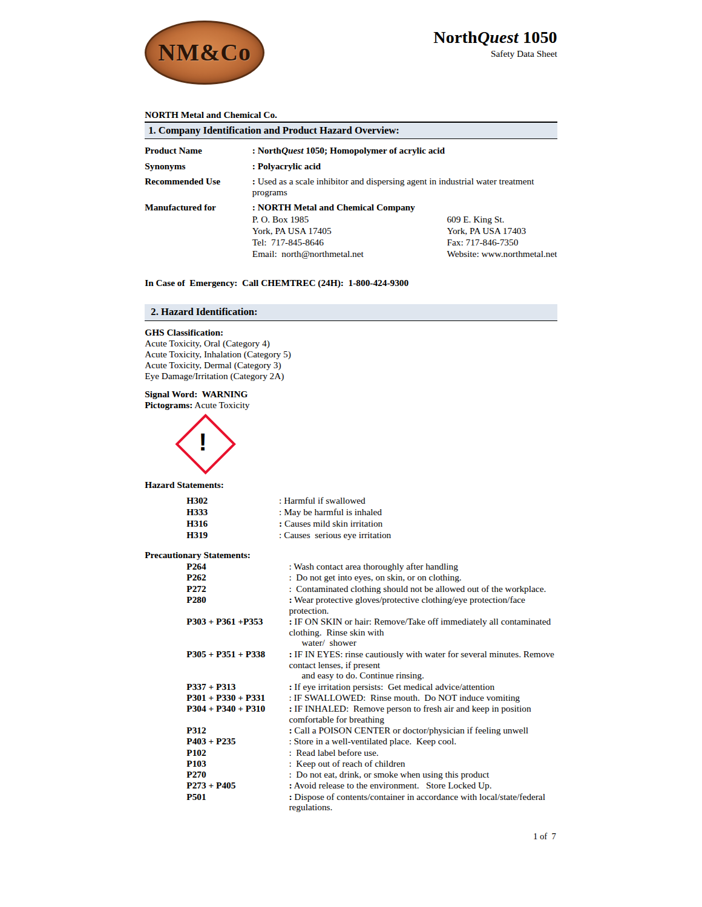NM&Co
NorthQuest 1050
Safety Data Sheet
NORTH Metal and Chemical Co.
1. Company Identification and Product Hazard Overview:
| Product Name | : North Quest 1050; Homopolymer of acrylic acid |
| Synonyms | : Polyacrylic acid |
| Recommended Use | : Used as a scale inhibitor and dispersing agent in industrial water treatment programs |
| Manufactured for | : NORTH Metal and Chemical Company / P. O. Box 1985 / 609 E. King St. / / York, PA USA 17405 / York, PA USA 17403 / / Tel: 717-845-8646 / Fax: 717-846-7350 / / Email: north@northmetal.net / Website: www.northmetal.net / |
In Case of Emergency: Call CHEMTREC (24H): 1-800-424-9300
2. Hazard Identification:
GHS Classification:
Acute Toxicity, Oral (Category 4)
Acute Toxicity, Inhalation (Category 5)
Acute Toxicity, Dermal (Category 3)
Eye Damage/Irritation (Category 2A)
Signal Word: WARNING
Pictograms: Acute Toxicity
!
Hazard Statements:
| H302 | : Harmful if swallowed |
| H333 | : May be harmful is inhaled |
| H316 | : Causes mild skin irritation |
| H319 | : Causes serious eye irritation |
Precautionary Statements:
| P264 | : Wash contact area thoroughly after handling |
| P262 | : Do not get into eyes, on skin, or on clothing. |
| P272 | : Contaminated clothing should not be allowed out of the workplace. |
| P280 | : Wear protective gloves/protective clothing/eye protection/face protection. |
| P303 + P361 +P353 | : IF ON SKIN or hair: Remove/Take off immediately all contaminated clothing. Rinse skin with water/ shower |
| P305 + P351 + P338 | : IF IN EYES: rinse cautiously with water for several minutes. Remove contact lenses, if present and easy to do. Continue rinsing. |
| P337 + P313 | : If eye irritation persists: Get medical advice/attention |
| P301 + P330 + P331 | : IF SWALLOWED: Rinse mouth. Do NOT induce vomiting |
| P304 + P340 + P310 | : IF INHALED: Remove person to fresh air and keep in position comfortable for breathing |
| P312 | : Call a POISON CENTER or doctor/physician if feeling unwell |
| P403 + P235 | : Store in a well-ventilated place. Keep cool. |
| P102 | : Read label before use. |
| P103 | : Keep out of reach of children |
| P270 | : Do not eat, drink, or smoke when using this product |
| P273 + P405 | : Avoid release to the environment. Store Locked Up. |
| P501 | : Dispose of contents/container in accordance with local/state/federal regulations. |
1 of 7